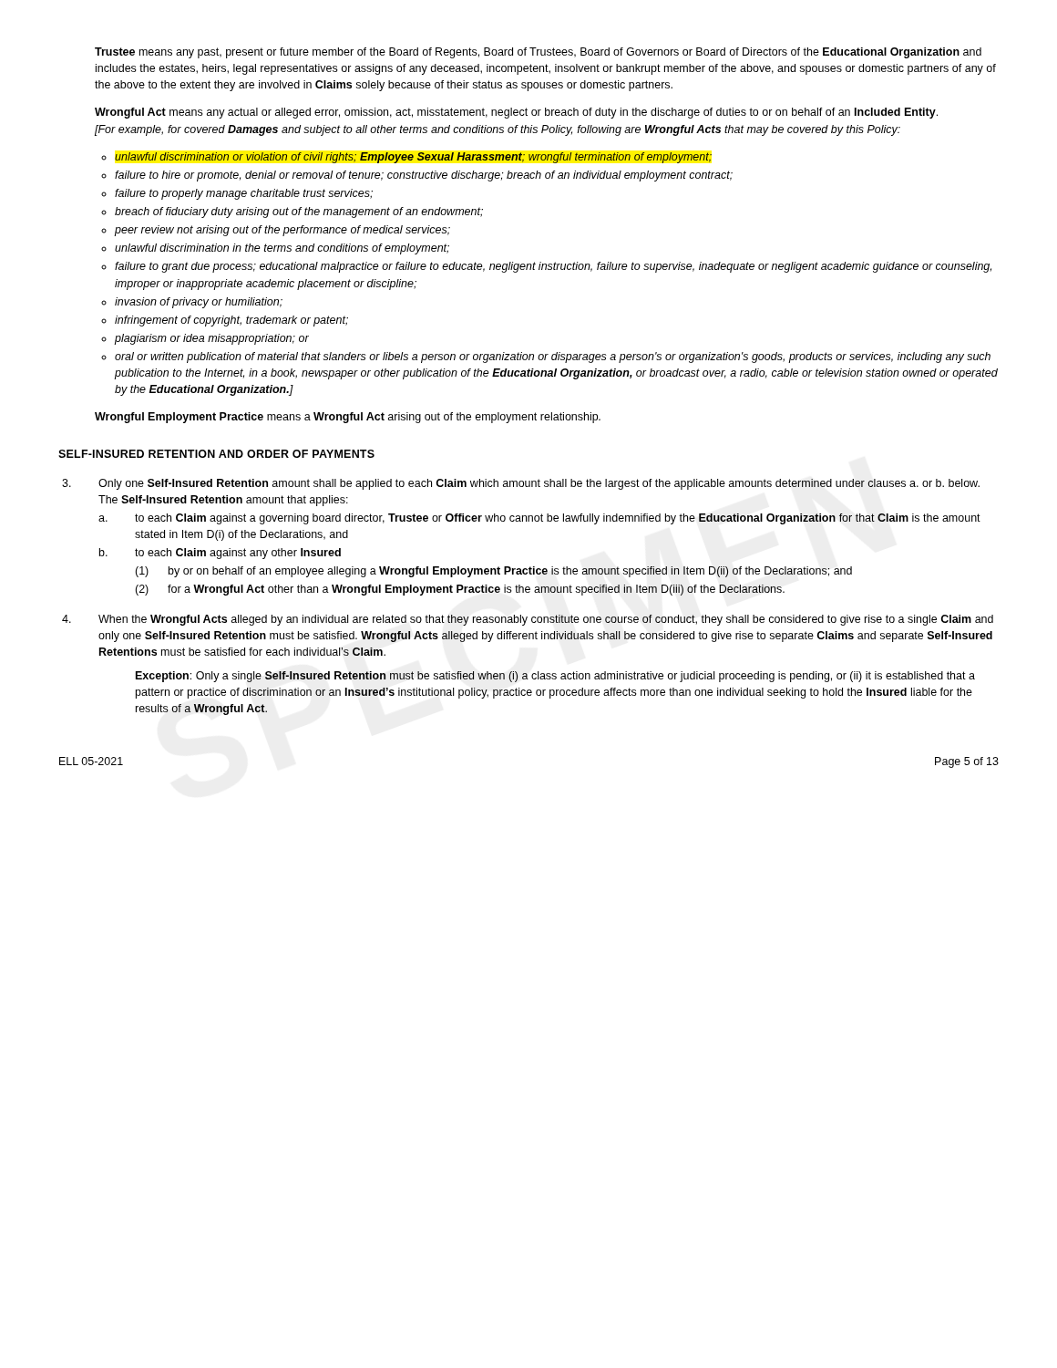SPECIMEN
Trustee means any past, present or future member of the Board of Regents, Board of Trustees, Board of Governors or Board of Directors of the Educational Organization and includes the estates, heirs, legal representatives or assigns of any deceased, incompetent, insolvent or bankrupt member of the above, and spouses or domestic partners of any of the above to the extent they are involved in Claims solely because of their status as spouses or domestic partners.
Wrongful Act means any actual or alleged error, omission, act, misstatement, neglect or breach of duty in the discharge of duties to or on behalf of an Included Entity.
[For example, for covered Damages and subject to all other terms and conditions of this Policy, following are Wrongful Acts that may be covered by this Policy:
unlawful discrimination or violation of civil rights; Employee Sexual Harassment; wrongful termination of employment;
failure to hire or promote, denial or removal of tenure; constructive discharge; breach of an individual employment contract;
failure to properly manage charitable trust services;
breach of fiduciary duty arising out of the management of an endowment;
peer review not arising out of the performance of medical services;
unlawful discrimination in the terms and conditions of employment;
failure to grant due process; educational malpractice or failure to educate, negligent instruction, failure to supervise, inadequate or negligent academic guidance or counseling, improper or inappropriate academic placement or discipline;
invasion of privacy or humiliation;
infringement of copyright, trademark or patent;
plagiarism or idea misappropriation; or
oral or written publication of material that slanders or libels a person or organization or disparages a person's or organization's goods, products or services, including any such publication to the Internet, in a book, newspaper or other publication of the Educational Organization, or broadcast over, a radio, cable or television station owned or operated by the Educational Organization.]
Wrongful Employment Practice means a Wrongful Act arising out of the employment relationship.
SELF-INSURED RETENTION AND ORDER OF PAYMENTS
3. Only one Self-Insured Retention amount shall be applied to each Claim which amount shall be the largest of the applicable amounts determined under clauses a. or b. below. The Self-Insured Retention amount that applies:
a. to each Claim against a governing board director, Trustee or Officer who cannot be lawfully indemnified by the Educational Organization for that Claim is the amount stated in Item D(i) of the Declarations, and
b. to each Claim against any other Insured
(1) by or on behalf of an employee alleging a Wrongful Employment Practice is the amount specified in Item D(ii) of the Declarations; and
(2) for a Wrongful Act other than a Wrongful Employment Practice is the amount specified in Item D(iii) of the Declarations.
4. When the Wrongful Acts alleged by an individual are related so that they reasonably constitute one course of conduct, they shall be considered to give rise to a single Claim and only one Self-Insured Retention must be satisfied. Wrongful Acts alleged by different individuals shall be considered to give rise to separate Claims and separate Self-Insured Retentions must be satisfied for each individual’s Claim.
Exception: Only a single Self-Insured Retention must be satisfied when (i) a class action administrative or judicial proceeding is pending, or (ii) it is established that a pattern or practice of discrimination or an Insured’s institutional policy, practice or procedure affects more than one individual seeking to hold the Insured liable for the results of a Wrongful Act.
ELL 05-2021 Page 5 of 13